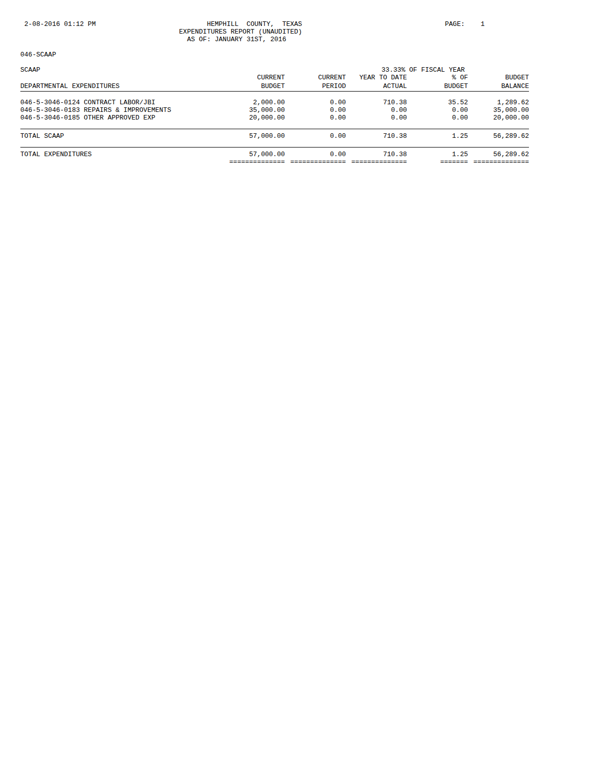2-08-2016 01:12 PM                            HEMPHILL  COUNTY,  TEXAS                                    PAGE:    1
                                        EXPENDITURES REPORT (UNAUDITED)
                                          AS OF: JANUARY 31ST, 2016

046-SCAAP

SCAAP                                                                                      33.33% OF FISCAL YEAR
| | CURRENT | CURRENT | YEAR TO DATE | % OF | BUDGET |
| --- | --- | --- | --- | --- | --- |
| DEPARTMENTAL EXPENDITURES | BUDGET | PERIOD | ACTUAL | BUDGET | BALANCE |
| 046-5-3046-0124 CONTRACT LABOR/JBI | 2,000.00 | 0.00 | 710.38 | 35.52 | 1,289.62 |
| 046-5-3046-0183 REPAIRS & IMPROVEMENTS | 35,000.00 | 0.00 | 0.00 | 0.00 | 35,000.00 |
| 046-5-3046-0185 OTHER APPROVED EXP | 20,000.00 | 0.00 | 0.00 | 0.00 | 20,000.00 |
| TOTAL SCAAP | 57,000.00 | 0.00 | 710.38 | 1.25 | 56,289.62 |
| TOTAL EXPENDITURES | 57,000.00 | 0.00 | 710.38 | 1.25 | 56,289.62 |
| | ============== | ============== | ============== | ======= | ============== |